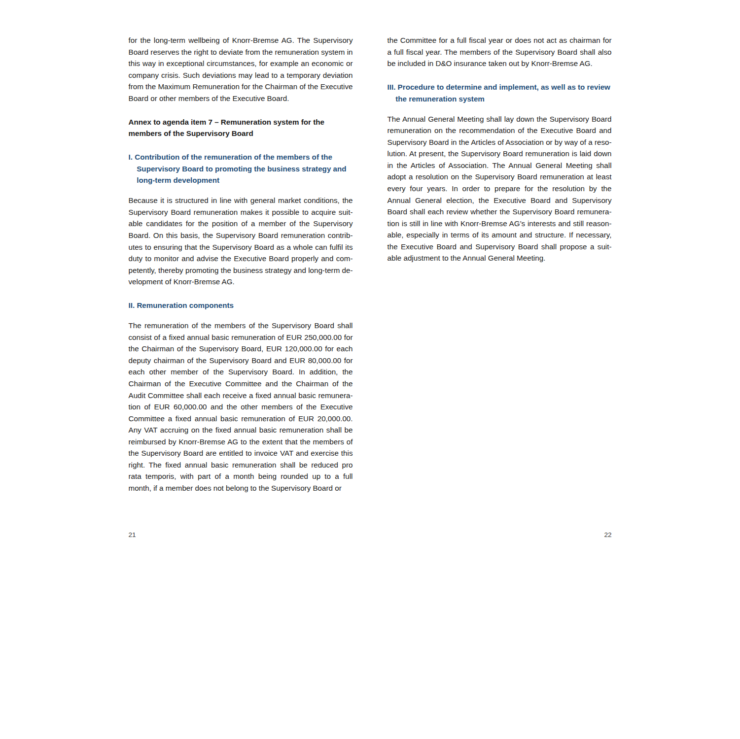for the long-term wellbeing of Knorr-Bremse AG. The Supervisory Board reserves the right to deviate from the remuneration system in this way in exceptional circumstances, for example an economic or company crisis. Such deviations may lead to a temporary deviation from the Maximum Remuneration for the Chairman of the Executive Board or other members of the Executive Board.
Annex to agenda item 7 – Remuneration system for the members of the Supervisory Board
I. Contribution of the remuneration of the members of the Supervisory Board to promoting the business strategy and long-term development
Because it is structured in line with general market conditions, the Supervisory Board remuneration makes it possible to acquire suitable candidates for the position of a member of the Supervisory Board. On this basis, the Supervisory Board remuneration contributes to ensuring that the Supervisory Board as a whole can fulfil its duty to monitor and advise the Executive Board properly and competently, thereby promoting the business strategy and long-term development of Knorr-Bremse AG.
II. Remuneration components
The remuneration of the members of the Supervisory Board shall consist of a fixed annual basic remuneration of EUR 250,000.00 for the Chairman of the Supervisory Board, EUR 120,000.00 for each deputy chairman of the Supervisory Board and EUR 80,000.00 for each other member of the Supervisory Board. In addition, the Chairman of the Executive Committee and the Chairman of the Audit Committee shall each receive a fixed annual basic remuneration of EUR 60,000.00 and the other members of the Executive Committee a fixed annual basic remuneration of EUR 20,000.00. Any VAT accruing on the fixed annual basic remuneration shall be reimbursed by Knorr-Bremse AG to the extent that the members of the Supervisory Board are entitled to invoice VAT and exercise this right. The fixed annual basic remuneration shall be reduced pro rata temporis, with part of a month being rounded up to a full month, if a member does not belong to the Supervisory Board or
the Committee for a full fiscal year or does not act as chairman for a full fiscal year. The members of the Supervisory Board shall also be included in D&O insurance taken out by Knorr-Bremse AG.
III. Procedure to determine and implement, as well as to review the remuneration system
The Annual General Meeting shall lay down the Supervisory Board remuneration on the recommendation of the Executive Board and Supervisory Board in the Articles of Association or by way of a resolution. At present, the Supervisory Board remuneration is laid down in the Articles of Association. The Annual General Meeting shall adopt a resolution on the Supervisory Board remuneration at least every four years. In order to prepare for the resolution by the Annual General election, the Executive Board and Supervisory Board shall each review whether the Supervisory Board remuneration is still in line with Knorr-Bremse AG’s interests and still reasonable, especially in terms of its amount and structure. If necessary, the Executive Board and Supervisory Board shall propose a suitable adjustment to the Annual General Meeting.
21 22